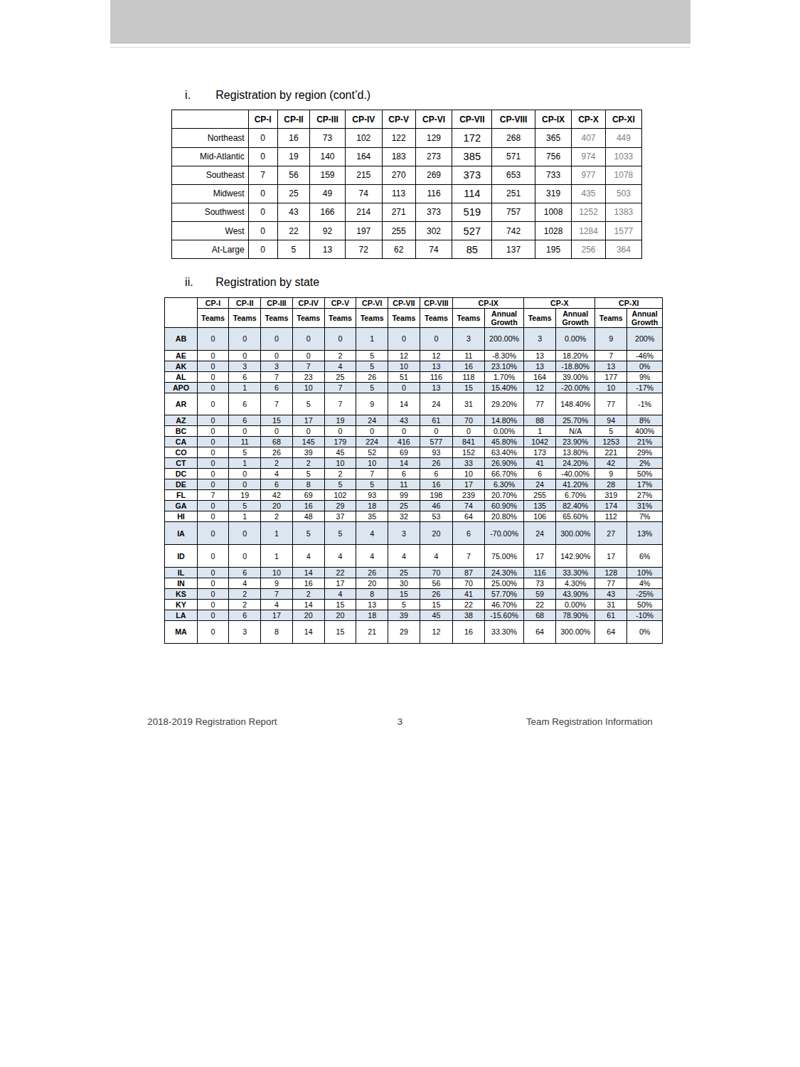i. Registration by region (cont’d.)
| | CP-I | CP-II | CP-III | CP-IV | CP-V | CP-VI | CP-VII | CP-VIII | CP-IX | CP-X | CP-XI |
| --- | --- | --- | --- | --- | --- | --- | --- | --- | --- | --- | --- |
| Northeast | 0 | 16 | 73 | 102 | 122 | 129 | 172 | 268 | 365 | 407 | 449 |
| Mid-Atlantic | 0 | 19 | 140 | 164 | 183 | 273 | 385 | 571 | 756 | 974 | 1033 |
| Southeast | 7 | 56 | 159 | 215 | 270 | 269 | 373 | 653 | 733 | 977 | 1078 |
| Midwest | 0 | 25 | 49 | 74 | 113 | 116 | 114 | 251 | 319 | 435 | 503 |
| Southwest | 0 | 43 | 166 | 214 | 271 | 373 | 519 | 757 | 1008 | 1252 | 1383 |
| West | 0 | 22 | 92 | 197 | 255 | 302 | 527 | 742 | 1028 | 1284 | 1577 |
| At-Large | 0 | 5 | 13 | 72 | 62 | 74 | 85 | 137 | 195 | 256 | 364 |
ii. Registration by state
| | CP-I | CP-II | CP-III | CP-IV | CP-V | CP-VI | CP-VII | CP-VIII | CP-IX | CP-X | CP-XI |
| --- | --- | --- | --- | --- | --- | --- | --- | --- | --- | --- | --- |
| Teams | Teams | Teams | Teams | Teams | Teams | Teams | Teams | Teams | Annual Growth | Teams | Annual Growth | Teams | Annual Growth |
| AB | 0 | 0 | 0 | 0 | 0 | 1 | 0 | 0 | 3 | 200.00% | 3 | 0.00% | 9 | 200% |
| AE | 0 | 0 | 0 | 0 | 2 | 5 | 12 | 12 | 11 | -8.30% | 13 | 18.20% | 7 | -46% |
| AK | 0 | 3 | 3 | 7 | 4 | 5 | 10 | 13 | 16 | 23.10% | 13 | -18.80% | 13 | 0% |
| AL | 0 | 6 | 7 | 23 | 25 | 26 | 51 | 116 | 118 | 1.70% | 164 | 39.00% | 177 | 9% |
| APO | 0 | 1 | 6 | 10 | 7 | 5 | 0 | 13 | 15 | 15.40% | 12 | -20.00% | 10 | -17% |
| AR | 0 | 6 | 7 | 5 | 7 | 9 | 14 | 24 | 31 | 29.20% | 77 | 148.40% | 77 | -1% |
| AZ | 0 | 6 | 15 | 17 | 19 | 24 | 43 | 61 | 70 | 14.80% | 88 | 25.70% | 94 | 8% |
| BC | 0 | 0 | 0 | 0 | 0 | 0 | 0 | 0 | 0 | 0.00% | 1 | N/A | 5 | 400% |
| CA | 0 | 11 | 68 | 145 | 179 | 224 | 416 | 577 | 841 | 45.80% | 1042 | 23.90% | 1253 | 21% |
| CO | 0 | 5 | 26 | 39 | 45 | 52 | 69 | 93 | 152 | 63.40% | 173 | 13.80% | 221 | 29% |
| CT | 0 | 1 | 2 | 2 | 10 | 10 | 14 | 26 | 33 | 26.90% | 41 | 24.20% | 42 | 2% |
| DC | 0 | 0 | 4 | 5 | 2 | 7 | 6 | 6 | 10 | 66.70% | 6 | -40.00% | 9 | 50% |
| DE | 0 | 0 | 6 | 8 | 5 | 5 | 11 | 16 | 17 | 6.30% | 24 | 41.20% | 28 | 17% |
| FL | 7 | 19 | 42 | 69 | 102 | 93 | 99 | 198 | 239 | 20.70% | 255 | 6.70% | 319 | 27% |
| GA | 0 | 5 | 20 | 16 | 29 | 18 | 25 | 46 | 74 | 60.90% | 135 | 82.40% | 174 | 31% |
| HI | 0 | 1 | 2 | 48 | 37 | 35 | 32 | 53 | 64 | 20.80% | 106 | 65.60% | 112 | 7% |
| IA | 0 | 0 | 1 | 5 | 5 | 4 | 3 | 20 | 6 | -70.00% | 24 | 300.00% | 27 | 13% |
| ID | 0 | 0 | 1 | 4 | 4 | 4 | 4 | 4 | 7 | 75.00% | 17 | 142.90% | 17 | 6% |
| IL | 0 | 6 | 10 | 14 | 22 | 26 | 25 | 70 | 87 | 24.30% | 116 | 33.30% | 128 | 10% |
| IN | 0 | 4 | 9 | 16 | 17 | 20 | 30 | 56 | 70 | 25.00% | 73 | 4.30% | 77 | 4% |
| KS | 0 | 2 | 7 | 2 | 4 | 8 | 15 | 26 | 41 | 57.70% | 59 | 43.90% | 43 | -25% |
| KY | 0 | 2 | 4 | 14 | 15 | 13 | 5 | 15 | 22 | 46.70% | 22 | 0.00% | 31 | 50% |
| LA | 0 | 6 | 17 | 20 | 20 | 18 | 39 | 45 | 38 | -15.60% | 68 | 78.90% | 61 | -10% |
| MA | 0 | 3 | 8 | 14 | 15 | 21 | 29 | 12 | 16 | 33.30% | 64 | 300.00% | 64 | 0% |
2018-2019 Registration Report
3
Team Registration Information